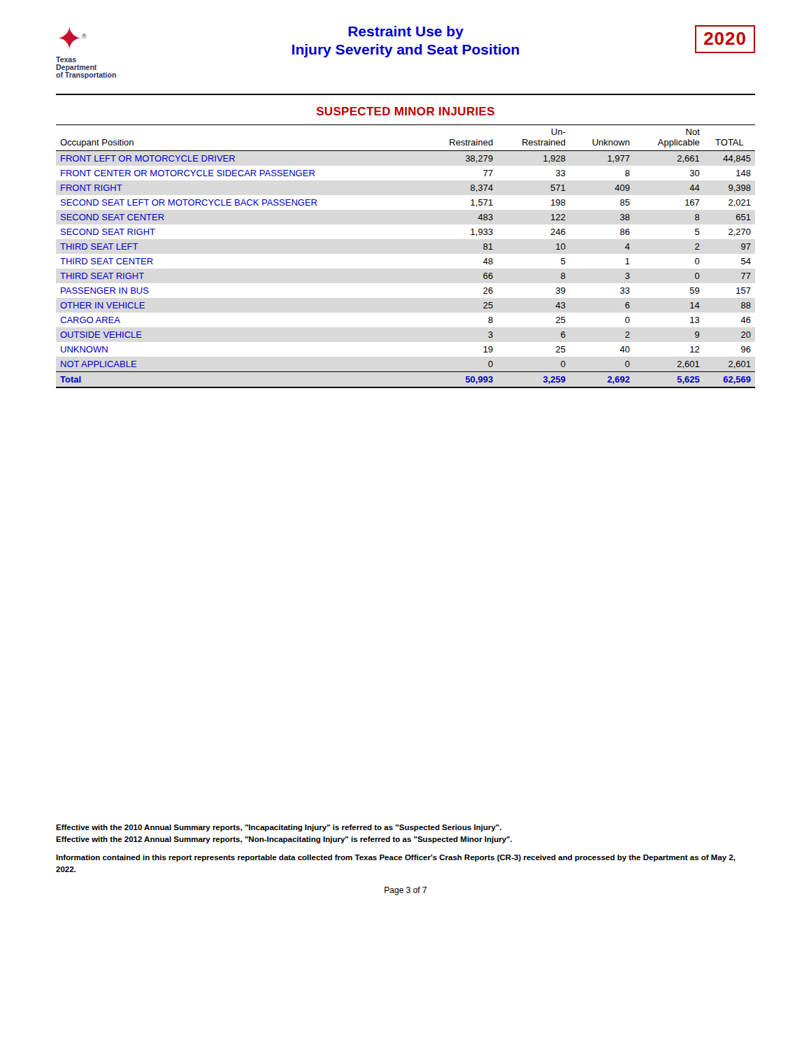✦®
Texas Department of Transportation
Restraint Use by
Injury Severity and Seat Position
2020
SUSPECTED MINOR INJURIES
| Occupant Position | Restrained | Un- Restrained | Unknown | Not Applicable | TOTAL |
| --- | --- | --- | --- | --- | --- |
| FRONT LEFT OR MOTORCYCLE DRIVER | 38,279 | 1,928 | 1,977 | 2,661 | 44,845 |
| FRONT CENTER OR MOTORCYCLE SIDECAR PASSENGER | 77 | 33 | 8 | 30 | 148 |
| FRONT RIGHT | 8,374 | 571 | 409 | 44 | 9,398 |
| SECOND SEAT LEFT OR MOTORCYCLE BACK PASSENGER | 1,571 | 198 | 85 | 167 | 2,021 |
| SECOND SEAT CENTER | 483 | 122 | 38 | 8 | 651 |
| SECOND SEAT RIGHT | 1,933 | 246 | 86 | 5 | 2,270 |
| THIRD SEAT LEFT | 81 | 10 | 4 | 2 | 97 |
| THIRD SEAT CENTER | 48 | 5 | 1 | 0 | 54 |
| THIRD SEAT RIGHT | 66 | 8 | 3 | 0 | 77 |
| PASSENGER IN BUS | 26 | 39 | 33 | 59 | 157 |
| OTHER IN VEHICLE | 25 | 43 | 6 | 14 | 88 |
| CARGO AREA | 8 | 25 | 0 | 13 | 46 |
| OUTSIDE VEHICLE | 3 | 6 | 2 | 9 | 20 |
| UNKNOWN | 19 | 25 | 40 | 12 | 96 |
| NOT APPLICABLE | 0 | 0 | 0 | 2,601 | 2,601 |
| Total | 50,993 | 3,259 | 2,692 | 5,625 | 62,569 |
Effective with the 2010 Annual Summary reports, "Incapacitating Injury" is referred to as "Suspected Serious Injury".
Effective with the 2012 Annual Summary reports, "Non-Incapacitating Injury" is referred to as "Suspected Minor Injury".
Information contained in this report represents reportable data collected from Texas Peace Officer's Crash Reports (CR-3) received and processed by the Department as of May 2, 2022.
Page 3 of 7